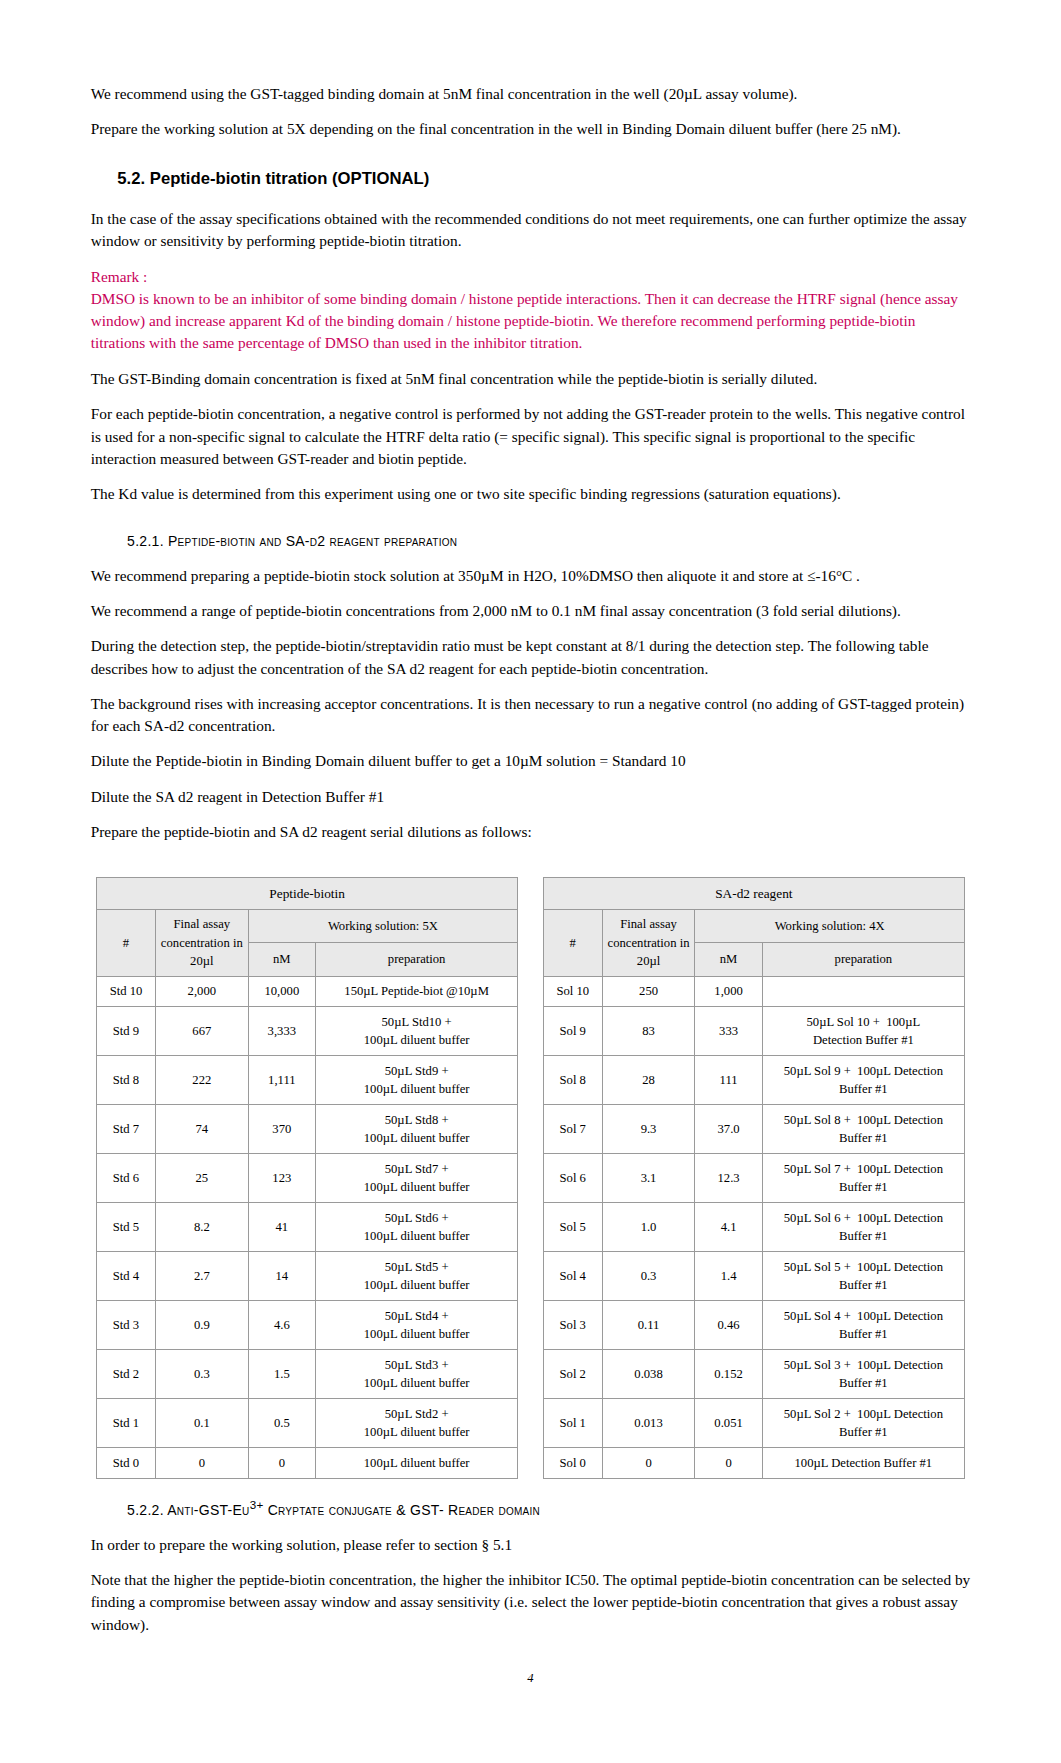We recommend using the GST-tagged binding domain at 5nM final concentration in the well (20µL assay volume).
Prepare the working solution at 5X depending on the final concentration in the well in Binding Domain diluent buffer (here 25 nM).
5.2. Peptide-biotin titration (OPTIONAL)
In the case of the assay specifications obtained with the recommended conditions do not meet requirements, one can further optimize the assay window or sensitivity by performing peptide-biotin titration.
Remark :
DMSO is known to be an inhibitor of some binding domain / histone peptide interactions. Then it can decrease the HTRF signal (hence assay window) and increase apparent Kd of the binding domain / histone peptide-biotin. We therefore recommend performing peptide-biotin titrations with the same percentage of DMSO than used in the inhibitor titration.
The GST-Binding domain concentration is fixed at 5nM final concentration while the peptide-biotin is serially diluted.
For each peptide-biotin concentration, a negative control is performed by not adding the GST-reader protein to the wells. This negative control is used for a non-specific signal to calculate the HTRF delta ratio (= specific signal). This specific signal is proportional to the specific interaction measured between GST-reader and biotin peptide.
The Kd value is determined from this experiment using one or two site specific binding regressions (saturation equations).
5.2.1. Peptide-biotin and SA-d2 reagent preparation
We recommend preparing a peptide-biotin stock solution at 350µM in H2O, 10%DMSO then aliquote it and store at ≤-16°C .
We recommend a range of peptide-biotin concentrations from 2,000 nM to 0.1 nM final assay concentration (3 fold serial dilutions).
During the detection step, the peptide-biotin/streptavidin ratio must be kept constant at 8/1 during the detection step. The following table describes how to adjust the concentration of the SA d2 reagent for each peptide-biotin concentration.
The background rises with increasing acceptor concentrations. It is then necessary to run a negative control (no adding of GST-tagged protein) for each SA-d2 concentration.
Dilute the Peptide-biotin in Binding Domain diluent buffer to get a 10µM solution = Standard 10
Dilute the SA d2 reagent in Detection Buffer #1
Prepare the peptide-biotin and SA d2 reagent serial dilutions as follows:
Peptide-biotin
| # | Final assay concentration in 20µl | Working solution: 5X |
| --- | --- | --- |
| nM | preparation |
| Std 10 | 2,000 | 10,000 | 150µL Peptide-biot @10µM |
| Std 9 | 667 | 3,333 | 50µL Std10 + 100µL diluent buffer |
| Std 8 | 222 | 1,111 | 50µL Std9 + 100µL diluent buffer |
| Std 7 | 74 | 370 | 50µL Std8 + 100µL diluent buffer |
| Std 6 | 25 | 123 | 50µL Std7 + 100µL diluent buffer |
| Std 5 | 8.2 | 41 | 50µL Std6 + 100µL diluent buffer |
| Std 4 | 2.7 | 14 | 50µL Std5 + 100µL diluent buffer |
| Std 3 | 0.9 | 4.6 | 50µL Std4 + 100µL diluent buffer |
| Std 2 | 0.3 | 1.5 | 50µL Std3 + 100µL diluent buffer |
| Std 1 | 0.1 | 0.5 | 50µL Std2 + 100µL diluent buffer |
| Std 0 | 0 | 0 | 100µL diluent buffer |
SA-d2 reagent
| # | Final assay concentration in 20µl | Working solution: 4X |
| --- | --- | --- |
| nM | preparation |
| Sol 10 | 250 | 1,000 | |
| Sol 9 | 83 | 333 | 50µL Sol 10 + 100µL Detection Buffer #1 |
| Sol 8 | 28 | 111 | 50µL Sol 9 + 100µL Detection Buffer #1 |
| Sol 7 | 9.3 | 37.0 | 50µL Sol 8 + 100µL Detection Buffer #1 |
| Sol 6 | 3.1 | 12.3 | 50µL Sol 7 + 100µL Detection Buffer #1 |
| Sol 5 | 1.0 | 4.1 | 50µL Sol 6 + 100µL Detection Buffer #1 |
| Sol 4 | 0.3 | 1.4 | 50µL Sol 5 + 100µL Detection Buffer #1 |
| Sol 3 | 0.11 | 0.46 | 50µL Sol 4 + 100µL Detection Buffer #1 |
| Sol 2 | 0.038 | 0.152 | 50µL Sol 3 + 100µL Detection Buffer #1 |
| Sol 1 | 0.013 | 0.051 | 50µL Sol 2 + 100µL Detection Buffer #1 |
| Sol 0 | 0 | 0 | 100µL Detection Buffer #1 |
5.2.2. Anti-GST-Eu3+ Cryptate conjugate & GST- Reader domain
In order to prepare the working solution, please refer to section § 5.1
Note that the higher the peptide-biotin concentration, the higher the inhibitor IC50. The optimal peptide-biotin concentration can be selected by finding a compromise between assay window and assay sensitivity (i.e. select the lower peptide-biotin concentration that gives a robust assay window).
4